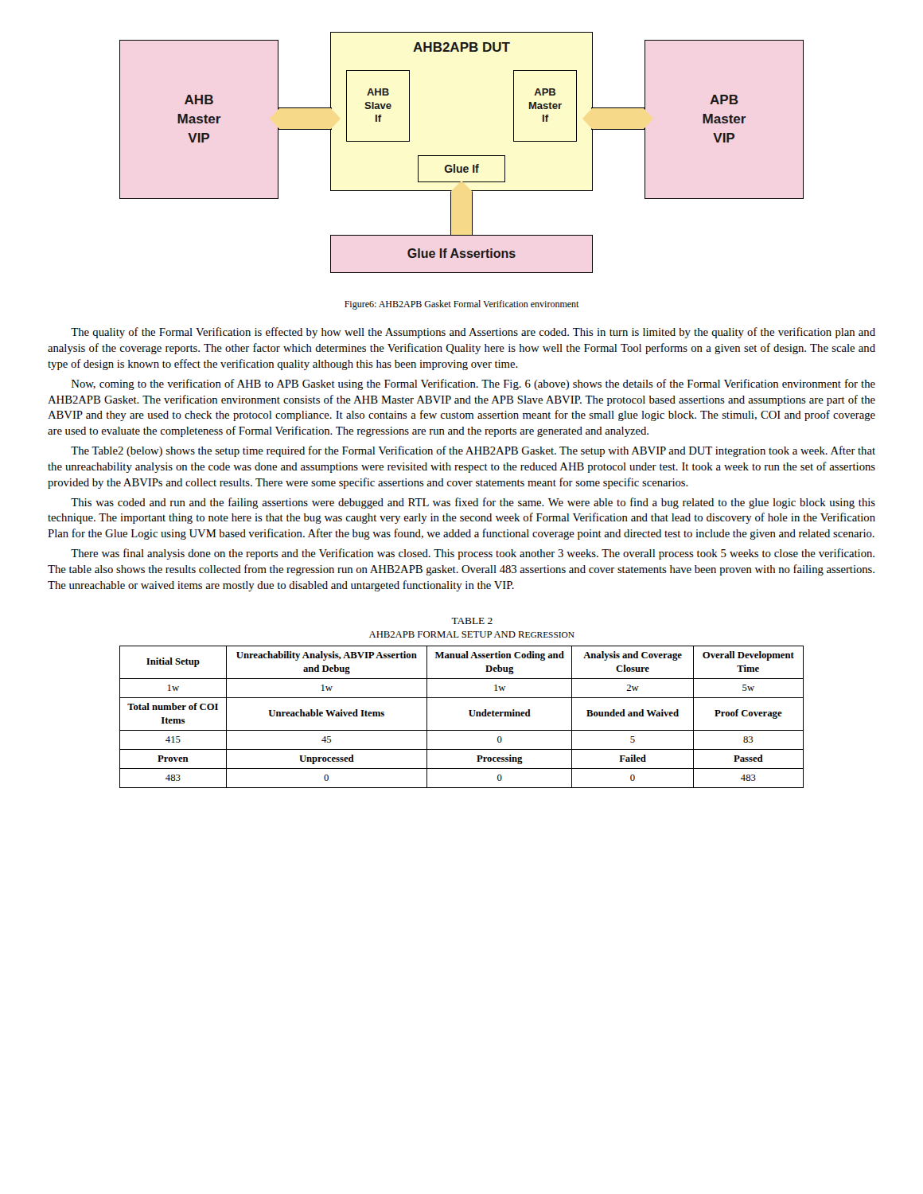AHB
Master
VIP
AHB2APB DUT
AHB
Slave
If
APB
Master
If
Glue If
APB
Master
VIP
Glue If Assertions
Figure6: AHB2APB Gasket Formal Verification environment
The quality of the Formal Verification is effected by how well the Assumptions and Assertions are coded. This in turn is limited by the quality of the verification plan and analysis of the coverage reports. The other factor which determines the Verification Quality here is how well the Formal Tool performs on a given set of design. The scale and type of design is known to effect the verification quality although this has been improving over time.
Now, coming to the verification of AHB to APB Gasket using the Formal Verification. The Fig. 6 (above) shows the details of the Formal Verification environment for the AHB2APB Gasket. The verification environment consists of the AHB Master ABVIP and the APB Slave ABVIP. The protocol based assertions and assumptions are part of the ABVIP and they are used to check the protocol compliance. It also contains a few custom assertion meant for the small glue logic block. The stimuli, COI and proof coverage are used to evaluate the completeness of Formal Verification. The regressions are run and the reports are generated and analyzed.
The Table2 (below) shows the setup time required for the Formal Verification of the AHB2APB Gasket. The setup with ABVIP and DUT integration took a week. After that the unreachability analysis on the code was done and assumptions were revisited with respect to the reduced AHB protocol under test. It took a week to run the set of assertions provided by the ABVIPs and collect results. There were some specific assertions and cover statements meant for some specific scenarios.
This was coded and run and the failing assertions were debugged and RTL was fixed for the same. We were able to find a bug related to the glue logic block using this technique. The important thing to note here is that the bug was caught very early in the second week of Formal Verification and that lead to discovery of hole in the Verification Plan for the Glue Logic using UVM based verification. After the bug was found, we added a functional coverage point and directed test to include the given and related scenario.
There was final analysis done on the reports and the Verification was closed. This process took another 3 weeks. The overall process took 5 weeks to close the verification. The table also shows the results collected from the regression run on AHB2APB gasket. Overall 483 assertions and cover statements have been proven with no failing assertions. The unreachable or waived items are mostly due to disabled and untargeted functionality in the VIP.
TABLE 2
AHB2APB FORMAL SETUP AND REGRESSION
| Initial Setup | Unreachability Analysis, ABVIP Assertion and Debug | Manual Assertion Coding and Debug | Analysis and Coverage Closure | Overall Development Time |
| --- | --- | --- | --- | --- |
| 1w | 1w | 1w | 2w | 5w |
| Total number of COI Items | Unreachable Waived Items | Undetermined | Bounded and Waived | Proof Coverage |
| 415 | 45 | 0 | 5 | 83 |
| Proven | Unprocessed | Processing | Failed | Passed |
| 483 | 0 | 0 | 0 | 483 |